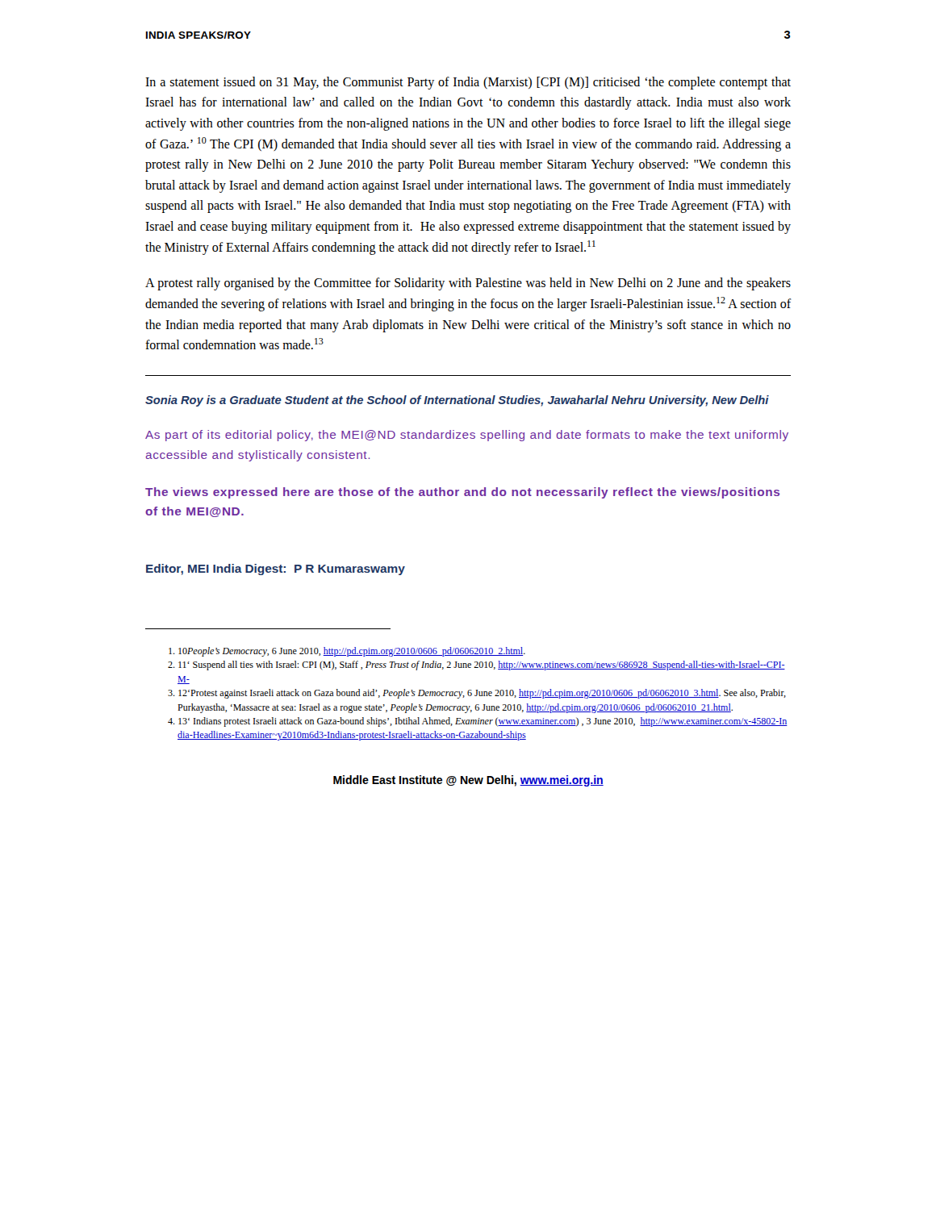INDIA SPEAKS/ROY 3
In a statement issued on 31 May, the Communist Party of India (Marxist) [CPI (M)] criticised ‘the complete contempt that Israel has for international law’ and called on the Indian Govt ‘to condemn this dastardly attack. India must also work actively with other countries from the non-aligned nations in the UN and other bodies to force Israel to lift the illegal siege of Gaza.’ 10 The CPI (M) demanded that India should sever all ties with Israel in view of the commando raid. Addressing a protest rally in New Delhi on 2 June 2010 the party Polit Bureau member Sitaram Yechury observed: "We condemn this brutal attack by Israel and demand action against Israel under international laws. The government of India must immediately suspend all pacts with Israel." He also demanded that India must stop negotiating on the Free Trade Agreement (FTA) with Israel and cease buying military equipment from it. He also expressed extreme disappointment that the statement issued by the Ministry of External Affairs condemning the attack did not directly refer to Israel.11
A protest rally organised by the Committee for Solidarity with Palestine was held in New Delhi on 2 June and the speakers demanded the severing of relations with Israel and bringing in the focus on the larger Israeli-Palestinian issue.12 A section of the Indian media reported that many Arab diplomats in New Delhi were critical of the Ministry’s soft stance in which no formal condemnation was made.13
Sonia Roy is a Graduate Student at the School of International Studies, Jawaharlal Nehru University, New Delhi
As part of its editorial policy, the MEI@ND standardizes spelling and date formats to make the text uniformly accessible and stylistically consistent.
The views expressed here are those of the author and do not necessarily reflect the views/positions of the MEI@ND.
Editor, MEI India Digest: P R Kumaraswamy
10 People’s Democracy, 6 June 2010, http://pd.cpim.org/2010/0606_pd/06062010_2.html.
11‘ Suspend all ties with Israel: CPI (M), Staff , Press Trust of India, 2 June 2010, http://www.ptinews.com/news/686928_Suspend-all-ties-with-Israel--CPI-M-
12‘Protest against Israeli attack on Gaza bound aid’, People’s Democracy, 6 June 2010, http://pd.cpim.org/2010/0606_pd/06062010_3.html. See also, Prabir, Purkayastha, ‘Massacre at sea: Israel as a rogue state’, People’s Democracy, 6 June 2010, http://pd.cpim.org/2010/0606_pd/06062010_21.html.
13‘ Indians protest Israeli attack on Gaza-bound ships’, Ibtihal Ahmed, Examiner (www.examiner.com) , 3 June 2010, http://www.examiner.com/x-45802-India-Headlines-Examiner~y2010m6d3-Indians-protest-Israeli-attacks-on-Gazabound-ships
Middle East Institute @ New Delhi, www.mei.org.in